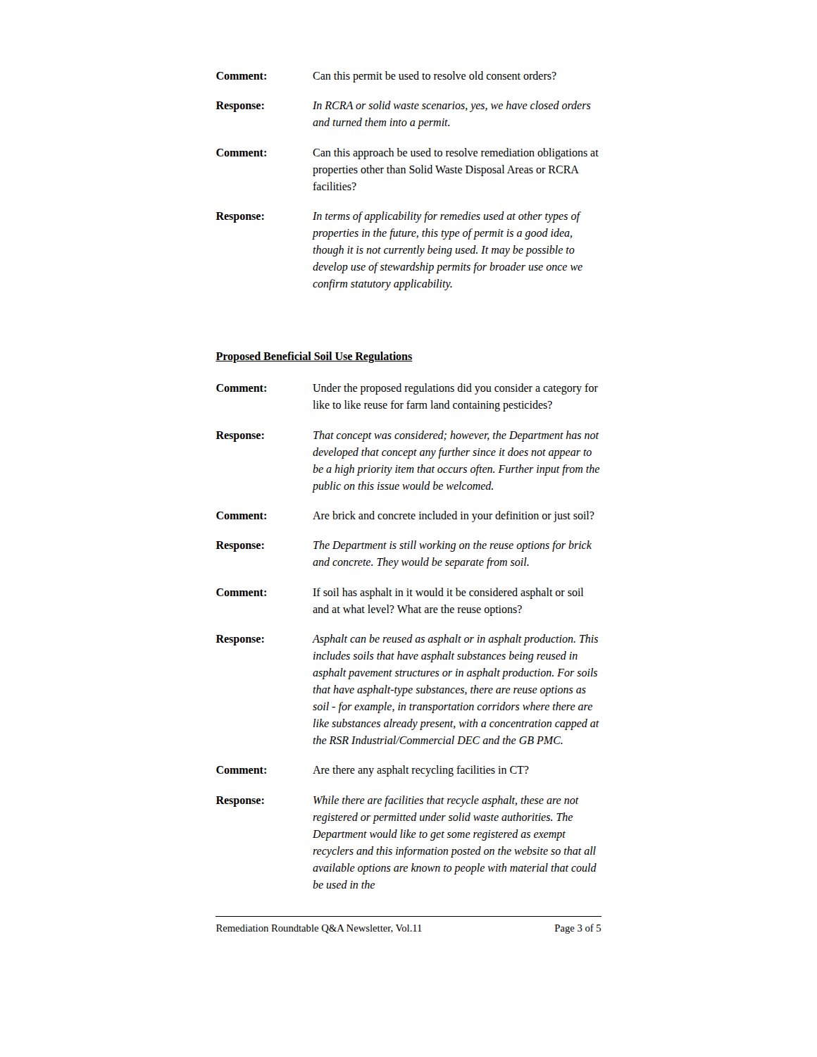Comment:
Can this permit be used to resolve old consent orders?
Response:
In RCRA or solid waste scenarios, yes, we have closed orders and turned them into a permit.
Comment:
Can this approach be used to resolve remediation obligations at properties other than Solid Waste Disposal Areas or RCRA facilities?
Response:
In terms of applicability for remedies used at other types of properties in the future, this type of permit is a good idea, though it is not currently being used. It may be possible to develop use of stewardship permits for broader use once we confirm statutory applicability.
Proposed Beneficial Soil Use Regulations
Comment:
Under the proposed regulations did you consider a category for like to like reuse for farm land containing pesticides?
Response:
That concept was considered; however, the Department has not developed that concept any further since it does not appear to be a high priority item that occurs often. Further input from the public on this issue would be welcomed.
Comment:
Are brick and concrete included in your definition or just soil?
Response:
The Department is still working on the reuse options for brick and concrete. They would be separate from soil.
Comment:
If soil has asphalt in it would it be considered asphalt or soil and at what level? What are the reuse options?
Response:
Asphalt can be reused as asphalt or in asphalt production. This includes soils that have asphalt substances being reused in asphalt pavement structures or in asphalt production. For soils that have asphalt-type substances, there are reuse options as soil - for example, in transportation corridors where there are like substances already present, with a concentration capped at the RSR Industrial/Commercial DEC and the GB PMC.
Comment:
Are there any asphalt recycling facilities in CT?
Response:
While there are facilities that recycle asphalt, these are not registered or permitted under solid waste authorities. The Department would like to get some registered as exempt recyclers and this information posted on the website so that all available options are known to people with material that could be used in the
Remediation Roundtable Q&A Newsletter, Vol.11 Page 3 of 5